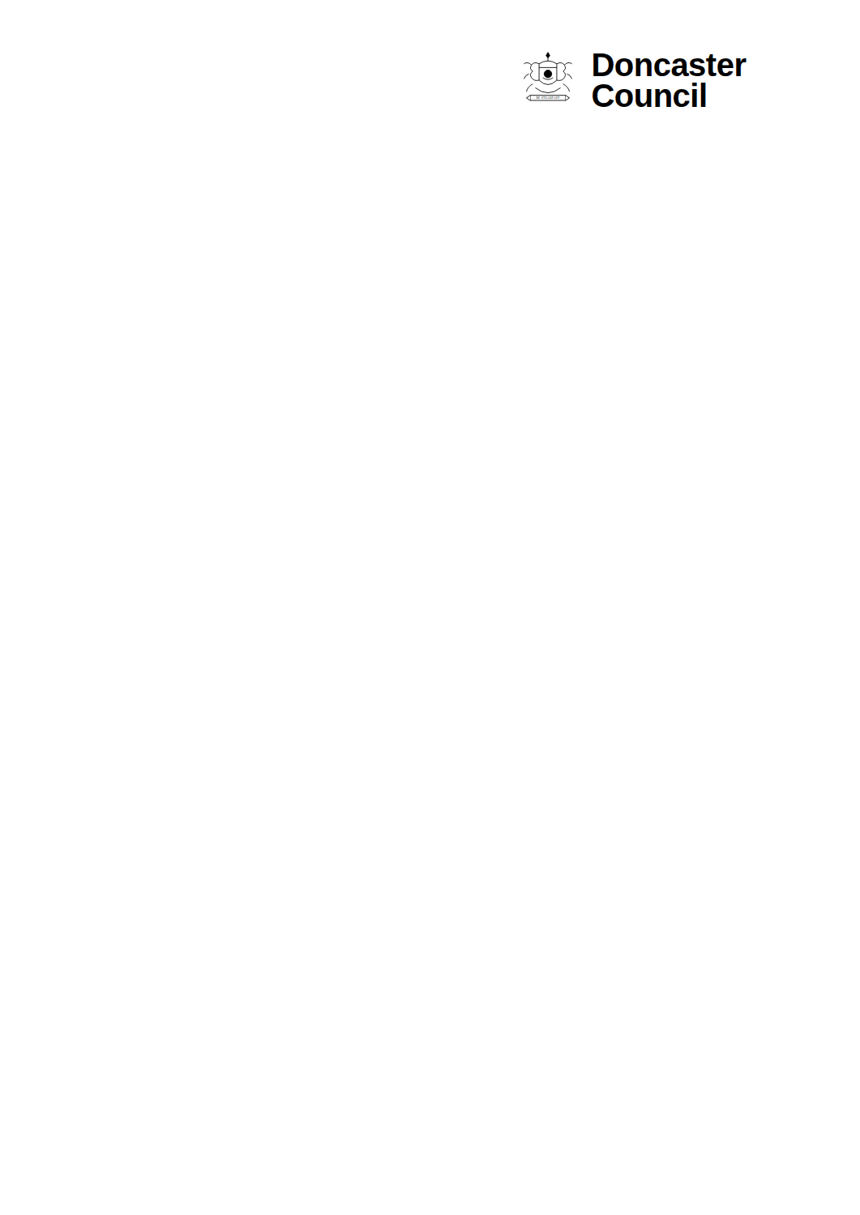Doncaster Council coat of arms BE STEADFAST
Doncaster Council